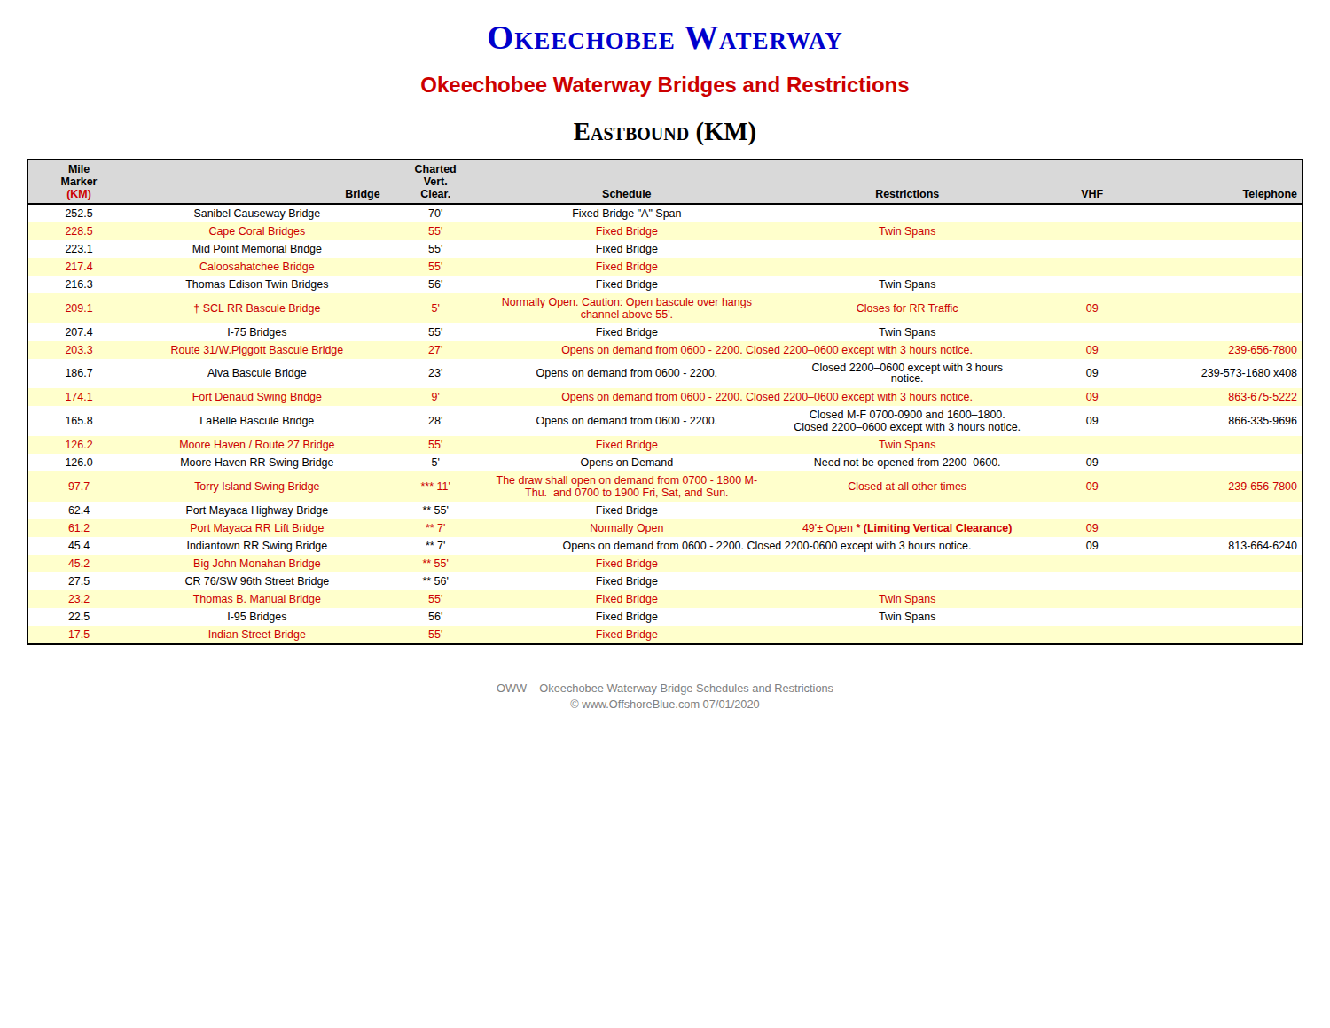Okeechobee Waterway
Okeechobee Waterway Bridges and Restrictions
Eastbound (KM)
| Mile Marker (KM) | Bridge | Charted Vert. Clear. | Schedule | Restrictions | VHF | Telephone |
| --- | --- | --- | --- | --- | --- | --- |
| 252.5 | Sanibel Causeway Bridge | 70' | Fixed Bridge "A" Span | | | |
| 228.5 | Cape Coral Bridges | 55' | Fixed Bridge | Twin Spans | | |
| 223.1 | Mid Point Memorial Bridge | 55' | Fixed Bridge | | | |
| 217.4 | Caloosahatchee Bridge | 55' | Fixed Bridge | | | |
| 216.3 | Thomas Edison Twin Bridges | 56' | Fixed Bridge | Twin Spans | | |
| 209.1 | † SCL RR Bascule Bridge | 5' | Normally Open. Caution: Open bascule over hangs channel above 55'. | Closes for RR Traffic | 09 | |
| 207.4 | I-75 Bridges | 55' | Fixed Bridge | Twin Spans | | |
| 203.3 | Route 31/W.Piggott Bascule Bridge | 27' | Opens on demand from 0600 - 2200. Closed 2200–0600 except with 3 hours notice. | 09 | 239-656-7800 |
| 186.7 | Alva Bascule Bridge | 23' | Opens on demand from 0600 - 2200. | Closed 2200–0600 except with 3 hours notice. | 09 | 239-573-1680 x408 |
| 174.1 | Fort Denaud Swing Bridge | 9' | Opens on demand from 0600 - 2200. Closed 2200–0600 except with 3 hours notice. | 09 | 863-675-5222 |
| 165.8 | LaBelle Bascule Bridge | 28' | Opens on demand from 0600 - 2200. | Closed M-F 0700-0900 and 1600–1800. Closed 2200–0600 except with 3 hours notice. | 09 | 866-335-9696 |
| 126.2 | Moore Haven / Route 27 Bridge | 55' | Fixed Bridge | Twin Spans | | |
| 126.0 | Moore Haven RR Swing Bridge | 5' | Opens on Demand | Need not be opened from 2200–0600. | 09 | |
| 97.7 | Torry Island Swing Bridge | *** 11' | The draw shall open on demand from 0700 - 1800 M-Thu. and 0700 to 1900 Fri, Sat, and Sun. | Closed at all other times | 09 | 239-656-7800 |
| 62.4 | Port Mayaca Highway Bridge | ** 55' | Fixed Bridge | | | |
| 61.2 | Port Mayaca RR Lift Bridge | ** 7' | Normally Open | 49'± Open * (Limiting Vertical Clearance) | 09 | |
| 45.4 | Indiantown RR Swing Bridge | ** 7' | Opens on demand from 0600 - 2200. Closed 2200-0600 except with 3 hours notice. | 09 | 813-664-6240 |
| 45.2 | Big John Monahan Bridge | ** 55' | Fixed Bridge | | | |
| 27.5 | CR 76/SW 96th Street Bridge | ** 56' | Fixed Bridge | | | |
| 23.2 | Thomas B. Manual Bridge | 55' | Fixed Bridge | Twin Spans | | |
| 22.5 | I-95 Bridges | 56' | Fixed Bridge | Twin Spans | | |
| 17.5 | Indian Street Bridge | 55' | Fixed Bridge | | | |
OWW – Okeechobee Waterway Bridge Schedules and Restrictions
© www.OffshoreBlue.com 07/01/2020